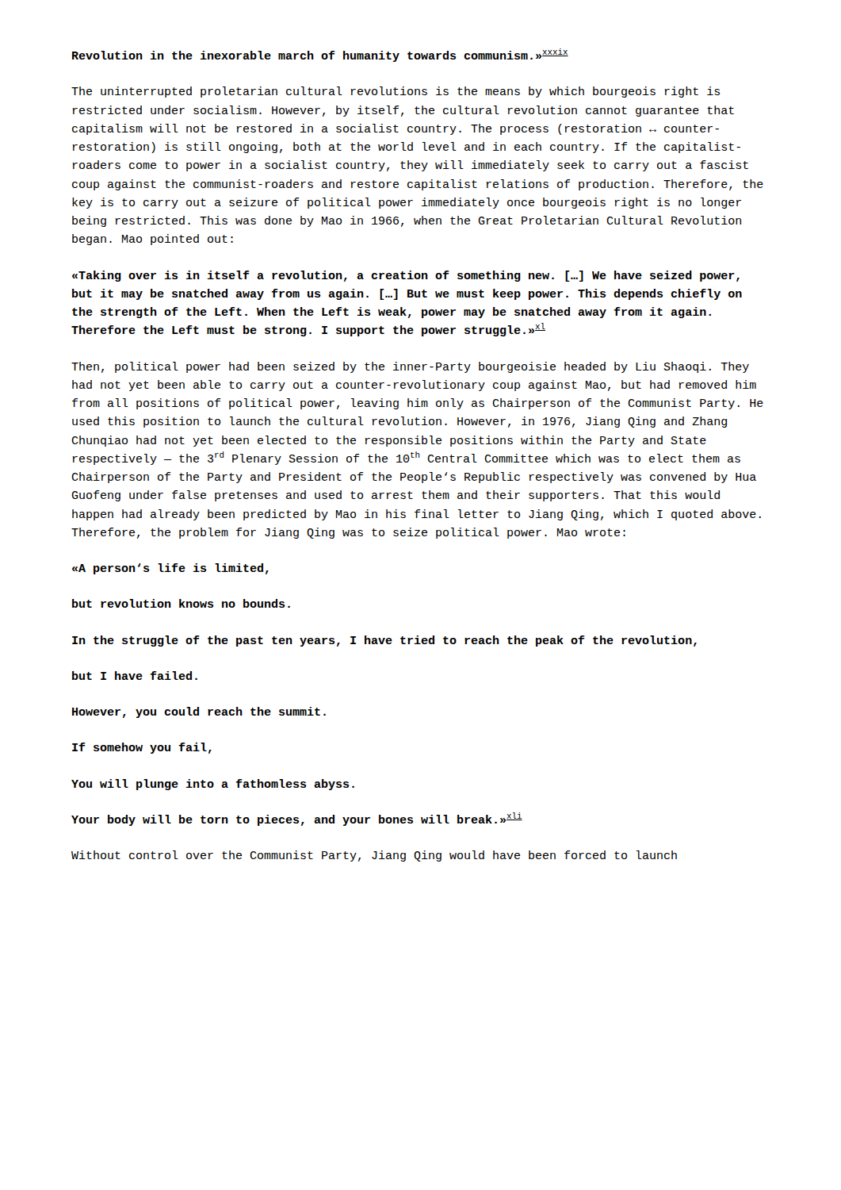Revolution in the inexorable march of humanity towards communism.»xxxix
The uninterrupted proletarian cultural revolutions is the means by which bourgeois right is restricted under socialism. However, by itself, the cultural revolution cannot guarantee that capitalism will not be restored in a socialist country. The process (restoration ↔ counter-restoration) is still ongoing, both at the world level and in each country. If the capitalist-roaders come to power in a socialist country, they will immediately seek to carry out a fascist coup against the communist-roaders and restore capitalist relations of production. Therefore, the key is to carry out a seizure of political power immediately once bourgeois right is no longer being restricted. This was done by Mao in 1966, when the Great Proletarian Cultural Revolution began. Mao pointed out:
«Taking over is in itself a revolution, a creation of something new. […] We have seized power, but it may be snatched away from us again. […] But we must keep power. This depends chiefly on the strength of the Left. When the Left is weak, power may be snatched away from it again. Therefore the Left must be strong. I support the power struggle.»xl
Then, political power had been seized by the inner-Party bourgeoisie headed by Liu Shaoqi. They had not yet been able to carry out a counter-revolutionary coup against Mao, but had removed him from all positions of political power, leaving him only as Chairperson of the Communist Party. He used this position to launch the cultural revolution. However, in 1976, Jiang Qing and Zhang Chunqiao had not yet been elected to the responsible positions within the Party and State respectively — the 3rd Plenary Session of the 10th Central Committee which was to elect them as Chairperson of the Party and President of the People‘s Republic respectively was convened by Hua Guofeng under false pretenses and used to arrest them and their supporters. That this would happen had already been predicted by Mao in his final letter to Jiang Qing, which I quoted above. Therefore, the problem for Jiang Qing was to seize political power. Mao wrote:
«A person‘s life is limited,
but revolution knows no bounds.
In the struggle of the past ten years, I have tried to reach the peak of the revolution,
but I have failed.
However, you could reach the summit.
If somehow you fail,
You will plunge into a fathomless abyss.
Your body will be torn to pieces, and your bones will break.»xli
Without control over the Communist Party, Jiang Qing would have been forced to launch